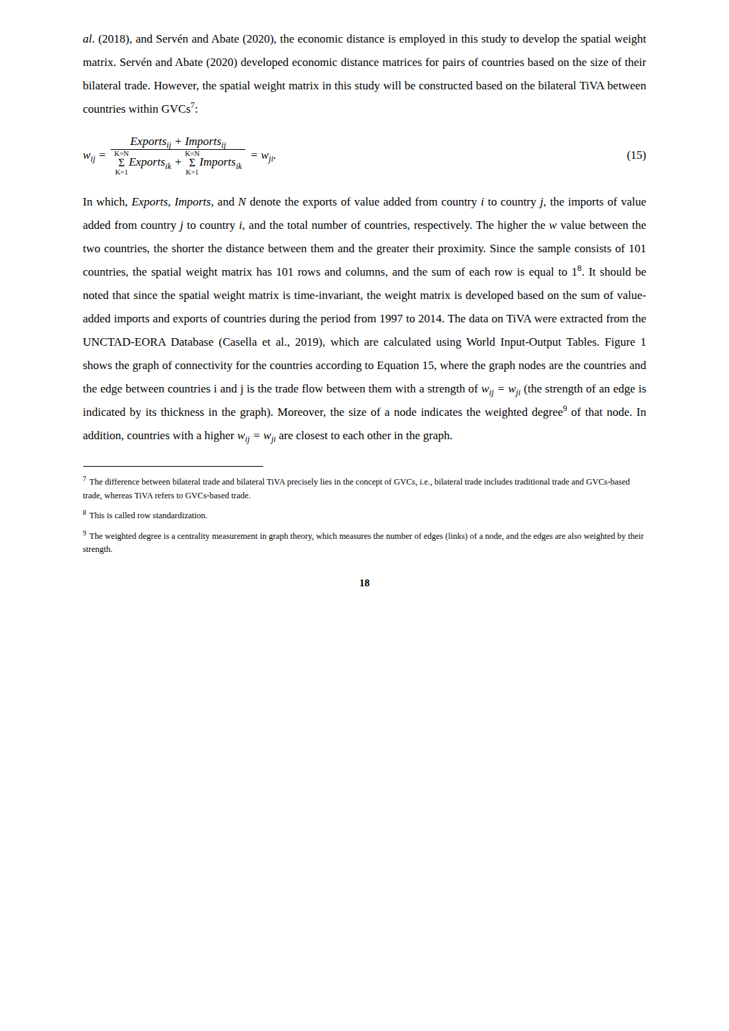al. (2018), and Servén and Abate (2020), the economic distance is employed in this study to develop the spatial weight matrix. Servén and Abate (2020) developed economic distance matrices for pairs of countries based on the size of their bilateral trade. However, the spatial weight matrix in this study will be constructed based on the bilateral TiVA between countries within GVCs7:
wij = Exportsij + Importsij K=N
Σ
K=1 Exportsik + K=N
Σ
K=1 Importsik = wji. (15)
In which, Exports, Imports, and N denote the exports of value added from country i to country j, the imports of value added from country j to country i, and the total number of countries, respectively. The higher the w value between the two countries, the shorter the distance between them and the greater their proximity. Since the sample consists of 101 countries, the spatial weight matrix has 101 rows and columns, and the sum of each row is equal to 18. It should be noted that since the spatial weight matrix is time-invariant, the weight matrix is developed based on the sum of value-added imports and exports of countries during the period from 1997 to 2014. The data on TiVA were extracted from the UNCTAD-EORA Database (Casella et al., 2019), which are calculated using World Input-Output Tables. Figure 1 shows the graph of connectivity for the countries according to Equation 15, where the graph nodes are the countries and the edge between countries i and j is the trade flow between them with a strength of wij = wji (the strength of an edge is indicated by its thickness in the graph). Moreover, the size of a node indicates the weighted degree9 of that node. In addition, countries with a higher wij = wji are closest to each other in the graph.
7 The difference between bilateral trade and bilateral TiVA precisely lies in the concept of GVCs, i.e., bilateral trade includes traditional trade and GVCs-based trade, whereas TiVA refers to GVCs-based trade.
8 This is called row standardization.
9 The weighted degree is a centrality measurement in graph theory, which measures the number of edges (links) of a node, and the edges are also weighted by their strength.
18